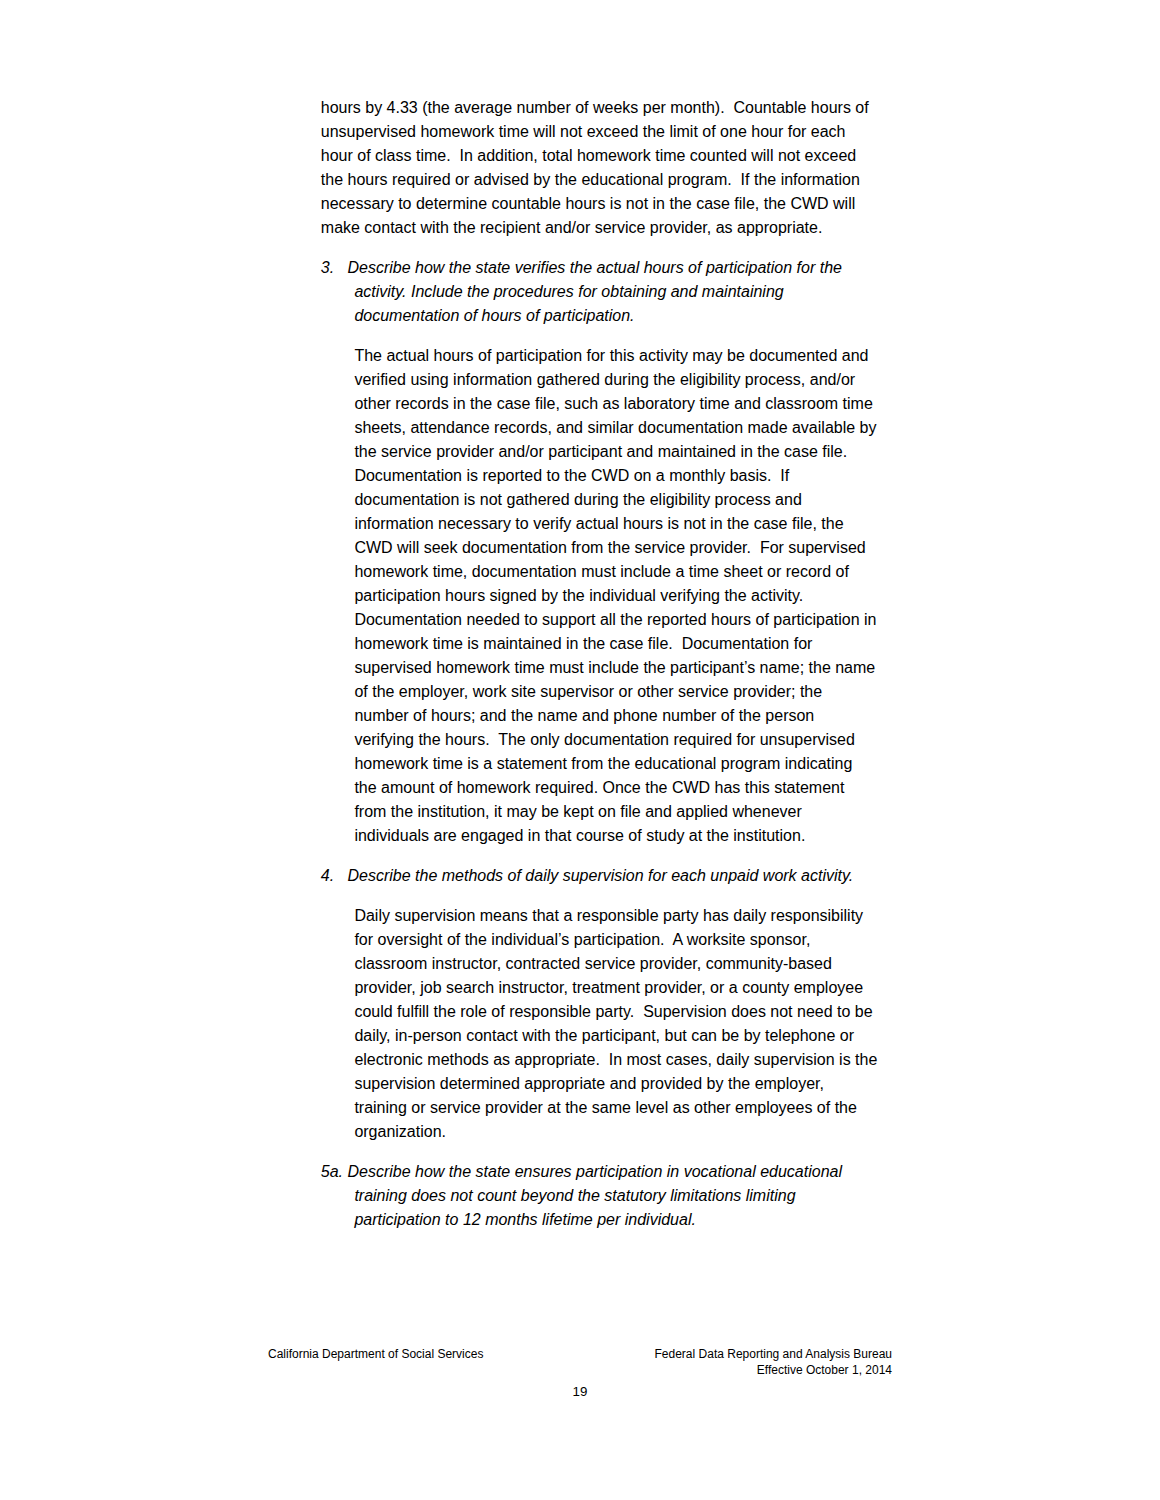hours by 4.33 (the average number of weeks per month). Countable hours of unsupervised homework time will not exceed the limit of one hour for each hour of class time. In addition, total homework time counted will not exceed the hours required or advised by the educational program. If the information necessary to determine countable hours is not in the case file, the CWD will make contact with the recipient and/or service provider, as appropriate.
3. Describe how the state verifies the actual hours of participation for the activity. Include the procedures for obtaining and maintaining documentation of hours of participation.
The actual hours of participation for this activity may be documented and verified using information gathered during the eligibility process, and/or other records in the case file, such as laboratory time and classroom time sheets, attendance records, and similar documentation made available by the service provider and/or participant and maintained in the case file. Documentation is reported to the CWD on a monthly basis. If documentation is not gathered during the eligibility process and information necessary to verify actual hours is not in the case file, the CWD will seek documentation from the service provider. For supervised homework time, documentation must include a time sheet or record of participation hours signed by the individual verifying the activity. Documentation needed to support all the reported hours of participation in homework time is maintained in the case file. Documentation for supervised homework time must include the participant’s name; the name of the employer, work site supervisor or other service provider; the number of hours; and the name and phone number of the person verifying the hours. The only documentation required for unsupervised homework time is a statement from the educational program indicating the amount of homework required. Once the CWD has this statement from the institution, it may be kept on file and applied whenever individuals are engaged in that course of study at the institution.
4. Describe the methods of daily supervision for each unpaid work activity.
Daily supervision means that a responsible party has daily responsibility for oversight of the individual’s participation. A worksite sponsor, classroom instructor, contracted service provider, community-based provider, job search instructor, treatment provider, or a county employee could fulfill the role of responsible party. Supervision does not need to be daily, in-person contact with the participant, but can be by telephone or electronic methods as appropriate. In most cases, daily supervision is the supervision determined appropriate and provided by the employer, training or service provider at the same level as other employees of the organization.
5a. Describe how the state ensures participation in vocational educational training does not count beyond the statutory limitations limiting participation to 12 months lifetime per individual.
California Department of Social Services
Federal Data Reporting and Analysis Bureau
Effective October 1, 2014
19